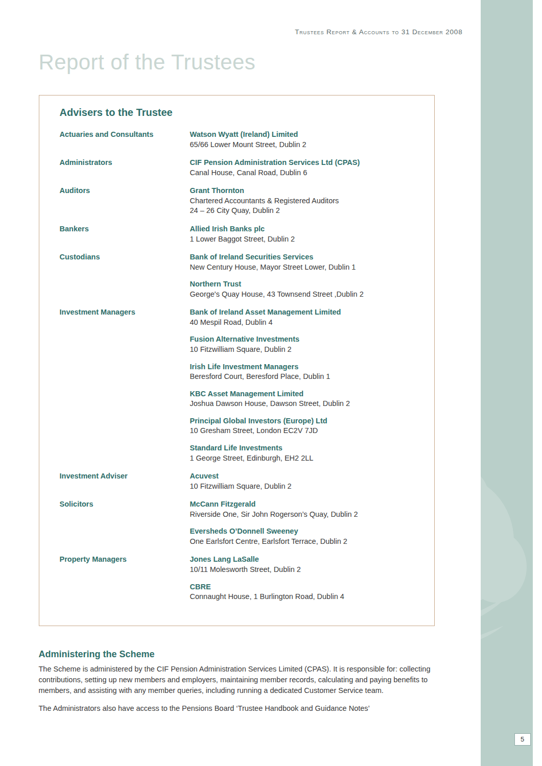Trustees Report & Accounts to 31 December 2008
Report of the Trustees
Advisers to the Trustee
| Actuaries and Consultants | Watson Wyatt (Ireland) Limited 65/66 Lower Mount Street, Dublin 2 |
| Administrators | CIF Pension Administration Services Ltd (CPAS) Canal House, Canal Road, Dublin 6 |
| Auditors | Grant Thornton Chartered Accountants & Registered Auditors 24 – 26 City Quay, Dublin 2 |
| Bankers | Allied Irish Banks plc 1 Lower Baggot Street, Dublin 2 |
| Custodians | Bank of Ireland Securities Services New Century House, Mayor Street Lower, Dublin 1 Northern Trust George's Quay House, 43 Townsend Street ,Dublin 2 |
| Investment Managers | Bank of Ireland Asset Management Limited 40 Mespil Road, Dublin 4 Fusion Alternative Investments 10 Fitzwilliam Square, Dublin 2 Irish Life Investment Managers Beresford Court, Beresford Place, Dublin 1 KBC Asset Management Limited Joshua Dawson House, Dawson Street, Dublin 2 Principal Global Investors (Europe) Ltd 10 Gresham Street, London EC2V 7JD Standard Life Investments 1 George Street, Edinburgh, EH2 2LL |
| Investment Adviser | Acuvest 10 Fitzwilliam Square, Dublin 2 |
| Solicitors | McCann Fitzgerald Riverside One, Sir John Rogerson’s Quay, Dublin 2 Eversheds O’Donnell Sweeney One Earlsfort Centre, Earlsfort Terrace, Dublin 2 |
| Property Managers | Jones Lang LaSalle 10/11 Molesworth Street, Dublin 2 CBRE Connaught House, 1 Burlington Road, Dublin 4 |
Administering the Scheme
The Scheme is administered by the CIF Pension Administration Services Limited (CPAS). It is responsible for: collecting contributions, setting up new members and employers, maintaining member records, calculating and paying benefits to members, and assisting with any member queries, including running a dedicated Customer Service team.
The Administrators also have access to the Pensions Board ‘Trustee Handbook and Guidance Notes’
5